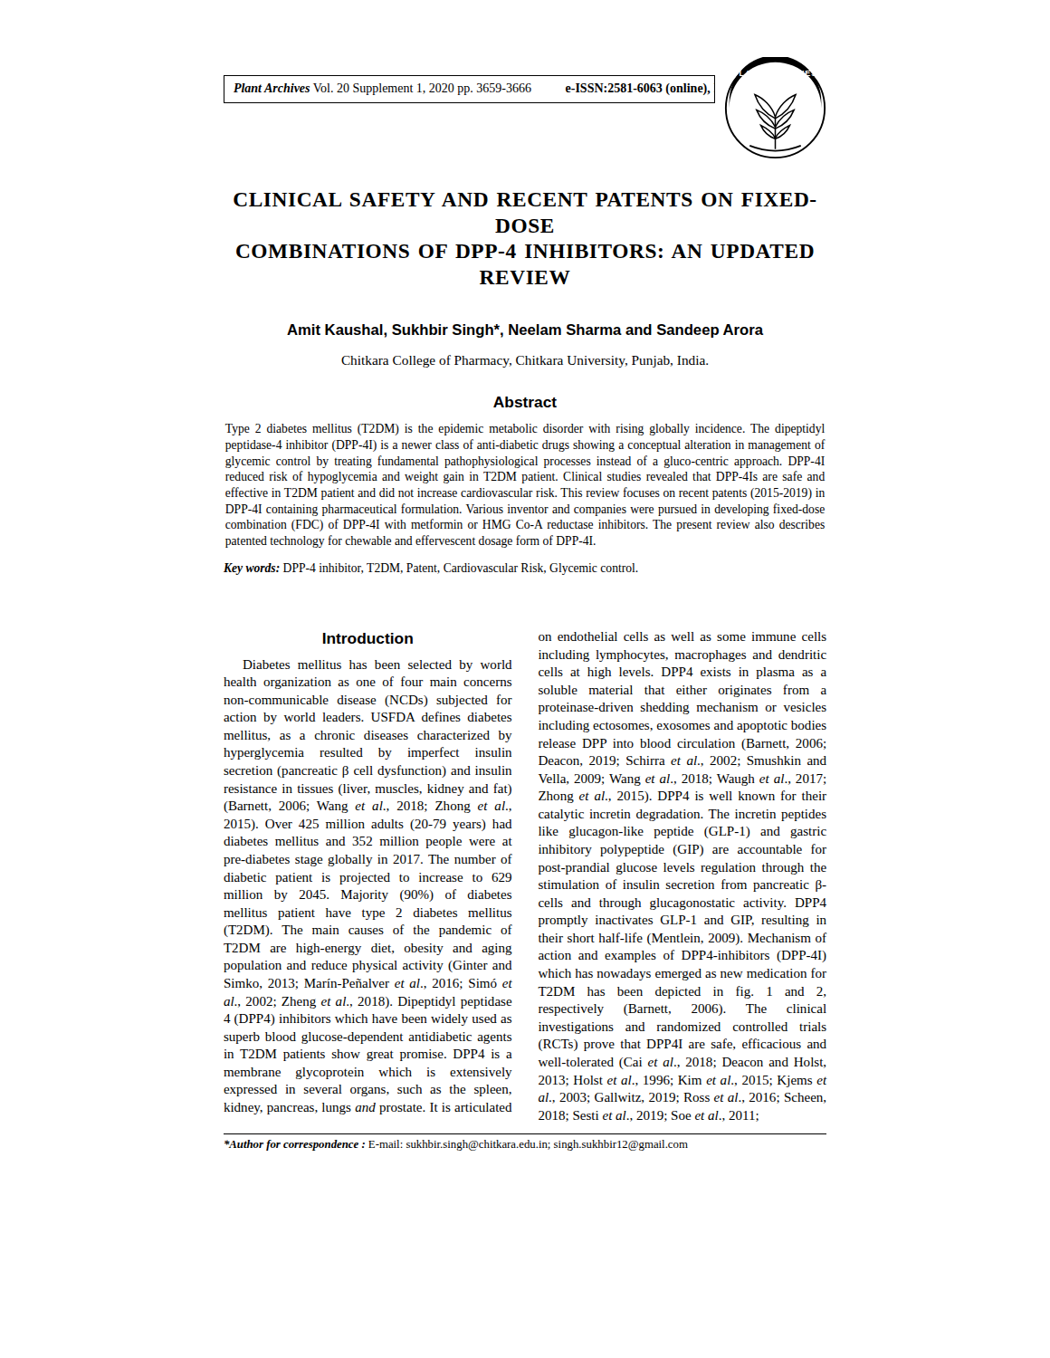Plant Archives Vol. 20 Supplement 1, 2020 pp. 3659-3666 e-ISSN:2581-6063 (online), ISSN:0972-5210
PLANT ARCHIVES
Clinical safety and recent patents on fixed-dose
combinations of DPP-4 inhibitors: an updated review
Amit Kaushal, Sukhbir Singh*, Neelam Sharma and Sandeep Arora
Chitkara College of Pharmacy, Chitkara University, Punjab, India.
Abstract
Type 2 diabetes mellitus (T2DM) is the epidemic metabolic disorder with rising globally incidence. The dipeptidyl peptidase-4 inhibitor (DPP-4I) is a newer class of anti-diabetic drugs showing a conceptual alteration in management of glycemic control by treating fundamental pathophysiological processes instead of a gluco-centric approach. DPP-4I reduced risk of hypoglycemia and weight gain in T2DM patient. Clinical studies revealed that DPP-4Is are safe and effective in T2DM patient and did not increase cardiovascular risk. This review focuses on recent patents (2015-2019) in DPP-4I containing pharmaceutical formulation. Various inventor and companies were pursued in developing fixed-dose combination (FDC) of DPP-4I with metformin or HMG Co-A reductase inhibitors. The present review also describes patented technology for chewable and effervescent dosage form of DPP-4I.
Key words: DPP-4 inhibitor, T2DM, Patent, Cardiovascular Risk, Glycemic control.
Introduction
Diabetes mellitus has been selected by world health organization as one of four main concerns non-communicable disease (NCDs) subjected for action by world leaders. USFDA defines diabetes mellitus, as a chronic diseases characterized by hyperglycemia resulted by imperfect insulin secretion (pancreatic β cell dysfunction) and insulin resistance in tissues (liver, muscles, kidney and fat) (Barnett, 2006; Wang et al., 2018; Zhong et al., 2015). Over 425 million adults (20-79 years) had diabetes mellitus and 352 million people were at pre-diabetes stage globally in 2017. The number of diabetic patient is projected to increase to 629 million by 2045. Majority (90%) of diabetes mellitus patient have type 2 diabetes mellitus (T2DM). The main causes of the pandemic of T2DM are high-energy diet, obesity and aging population and reduce physical activity (Ginter and Simko, 2013; Marín-Peñalver et al., 2016; Simó et al., 2002; Zheng et al., 2018). Dipeptidyl peptidase 4 (DPP4) inhibitors which have been widely used as superb blood glucose-dependent antidiabetic agents in T2DM patients show great promise. DPP4 is a membrane glycoprotein which is extensively expressed in several organs, such as the spleen, kidney, pancreas, lungs and prostate. It is articulated on endothelial cells as well as some immune cells including lymphocytes, macrophages and dendritic cells at high levels. DPP4 exists in plasma as a soluble material that either originates from a proteinase-driven shedding mechanism or vesicles including ectosomes, exosomes and apoptotic bodies release DPP into blood circulation (Barnett, 2006; Deacon, 2019; Schirra et al., 2002; Smushkin and Vella, 2009; Wang et al., 2018; Waugh et al., 2017; Zhong et al., 2015). DPP4 is well known for their catalytic incretin degradation. The incretin peptides like glucagon-like peptide (GLP-1) and gastric inhibitory polypeptide (GIP) are accountable for post-prandial glucose levels regulation through the stimulation of insulin secretion from pancreatic β-cells and through glucagonostatic activity. DPP4 promptly inactivates GLP-1 and GIP, resulting in their short half-life (Mentlein, 2009). Mechanism of action and examples of DPP4-inhibitors (DPP-4I) which has nowadays emerged as new medication for T2DM has been depicted in fig. 1 and 2, respectively (Barnett, 2006). The clinical investigations and randomized controlled trials (RCTs) prove that DPP4I are safe, efficacious and well-tolerated (Cai et al., 2018; Deacon and Holst, 2013; Holst et al., 1996; Kim et al., 2015; Kjems et al., 2003; Gallwitz, 2019; Ross et al., 2016; Scheen, 2018; Sesti et al., 2019; Soe et al., 2011;
*Author for correspondence : E-mail: sukhbir.singh@chitkara.edu.in; singh.sukhbir12@gmail.com